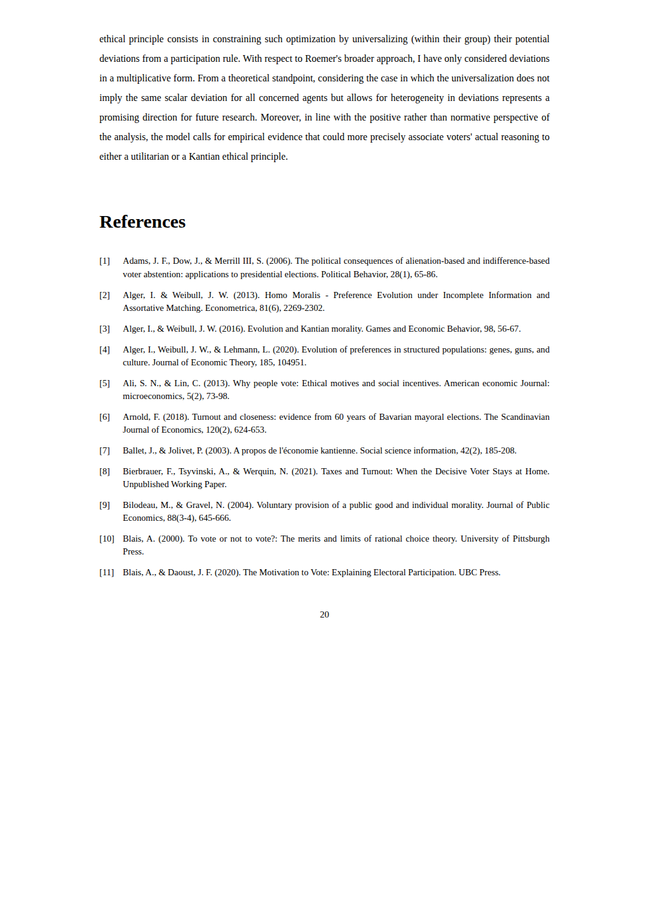ethical principle consists in constraining such optimization by universalizing (within their group) their potential deviations from a participation rule. With respect to Roemer's broader approach, I have only considered deviations in a multiplicative form. From a theoretical standpoint, considering the case in which the universalization does not imply the same scalar deviation for all concerned agents but allows for heterogeneity in deviations represents a promising direction for future research. Moreover, in line with the positive rather than normative perspective of the analysis, the model calls for empirical evidence that could more precisely associate voters' actual reasoning to either a utilitarian or a Kantian ethical principle.
References
[1] Adams, J. F., Dow, J., & Merrill III, S. (2006). The political consequences of alienation-based and indifference-based voter abstention: applications to presidential elections. Political Behavior, 28(1), 65-86.
[2] Alger, I. & Weibull, J. W. (2013). Homo Moralis - Preference Evolution under Incomplete Information and Assortative Matching. Econometrica, 81(6), 2269-2302.
[3] Alger, I., & Weibull, J. W. (2016). Evolution and Kantian morality. Games and Economic Behavior, 98, 56-67.
[4] Alger, I., Weibull, J. W., & Lehmann, L. (2020). Evolution of preferences in structured populations: genes, guns, and culture. Journal of Economic Theory, 185, 104951.
[5] Ali, S. N., & Lin, C. (2013). Why people vote: Ethical motives and social incentives. American economic Journal: microeconomics, 5(2), 73-98.
[6] Arnold, F. (2018). Turnout and closeness: evidence from 60 years of Bavarian mayoral elections. The Scandinavian Journal of Economics, 120(2), 624-653.
[7] Ballet, J., & Jolivet, P. (2003). A propos de l'économie kantienne. Social science information, 42(2), 185-208.
[8] Bierbrauer, F., Tsyvinski, A., & Werquin, N. (2021). Taxes and Turnout: When the Decisive Voter Stays at Home. Unpublished Working Paper.
[9] Bilodeau, M., & Gravel, N. (2004). Voluntary provision of a public good and individual morality. Journal of Public Economics, 88(3-4), 645-666.
[10] Blais, A. (2000). To vote or not to vote?: The merits and limits of rational choice theory. University of Pittsburgh Press.
[11] Blais, A., & Daoust, J. F. (2020). The Motivation to Vote: Explaining Electoral Participation. UBC Press.
20